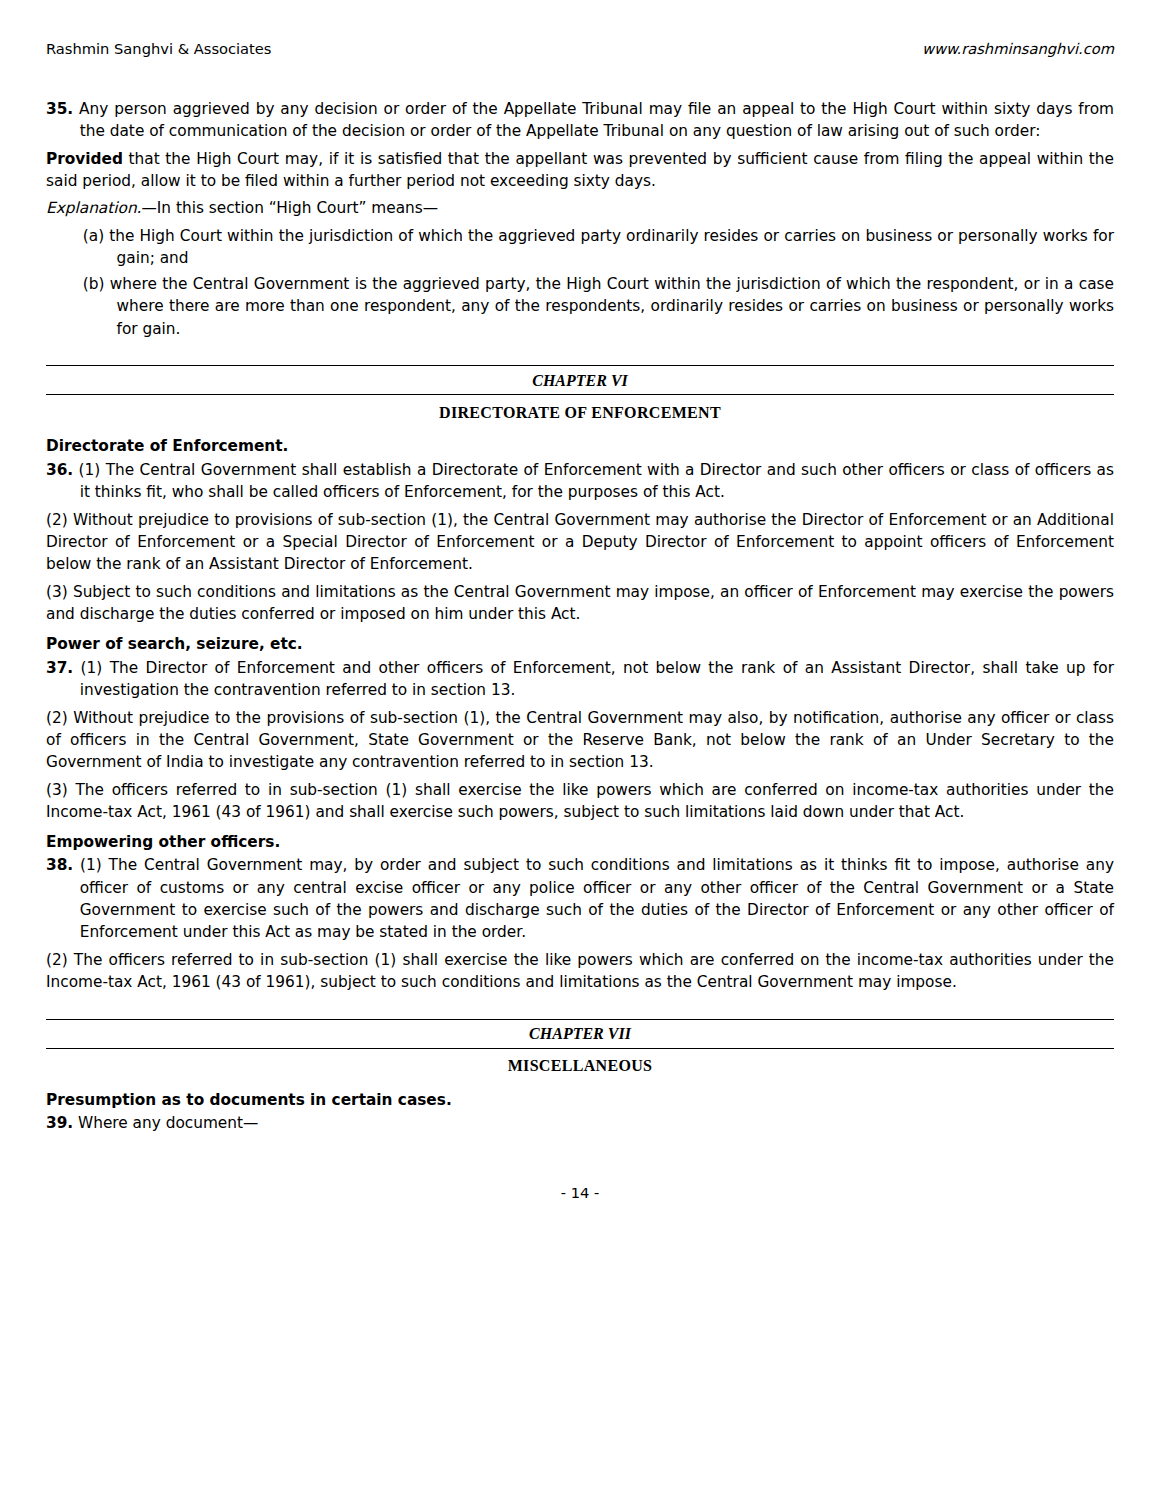Rashmin Sanghvi & Associates
www.rashminsanghvi.com
35. Any person aggrieved by any decision or order of the Appellate Tribunal may file an appeal to the High Court within sixty days from the date of communication of the decision or order of the Appellate Tribunal on any question of law arising out of such order:
Provided that the High Court may, if it is satisfied that the appellant was prevented by sufficient cause from filing the appeal within the said period, allow it to be filed within a further period not exceeding sixty days.
Explanation.—In this section “High Court” means—
(a) the High Court within the jurisdiction of which the aggrieved party ordinarily resides or carries on business or personally works for gain; and
(b) where the Central Government is the aggrieved party, the High Court within the jurisdiction of which the respondent, or in a case where there are more than one respondent, any of the respondents, ordinarily resides or carries on business or personally works for gain.
CHAPTER VI
DIRECTORATE OF ENFORCEMENT
Directorate of Enforcement.
36. (1) The Central Government shall establish a Directorate of Enforcement with a Director and such other officers or class of officers as it thinks fit, who shall be called officers of Enforcement, for the purposes of this Act.
(2) Without prejudice to provisions of sub-section (1), the Central Government may authorise the Director of Enforcement or an Additional Director of Enforcement or a Special Director of Enforcement or a Deputy Director of Enforcement to appoint officers of Enforcement below the rank of an Assistant Director of Enforcement.
(3) Subject to such conditions and limitations as the Central Government may impose, an officer of Enforcement may exercise the powers and discharge the duties conferred or imposed on him under this Act.
Power of search, seizure, etc.
37. (1) The Director of Enforcement and other officers of Enforcement, not below the rank of an Assistant Director, shall take up for investigation the contravention referred to in section 13.
(2) Without prejudice to the provisions of sub-section (1), the Central Government may also, by notification, authorise any officer or class of officers in the Central Government, State Government or the Reserve Bank, not below the rank of an Under Secretary to the Government of India to investigate any contravention referred to in section 13.
(3) The officers referred to in sub-section (1) shall exercise the like powers which are conferred on income-tax authorities under the Income-tax Act, 1961 (43 of 1961) and shall exercise such powers, subject to such limitations laid down under that Act.
Empowering other officers.
38. (1) The Central Government may, by order and subject to such conditions and limitations as it thinks fit to impose, authorise any officer of customs or any central excise officer or any police officer or any other officer of the Central Government or a State Government to exercise such of the powers and discharge such of the duties of the Director of Enforcement or any other officer of Enforcement under this Act as may be stated in the order.
(2) The officers referred to in sub-section (1) shall exercise the like powers which are conferred on the income-tax authorities under the Income-tax Act, 1961 (43 of 1961), subject to such conditions and limitations as the Central Government may impose.
CHAPTER VII
MISCELLANEOUS
Presumption as to documents in certain cases.
39. Where any document—
- 14 -